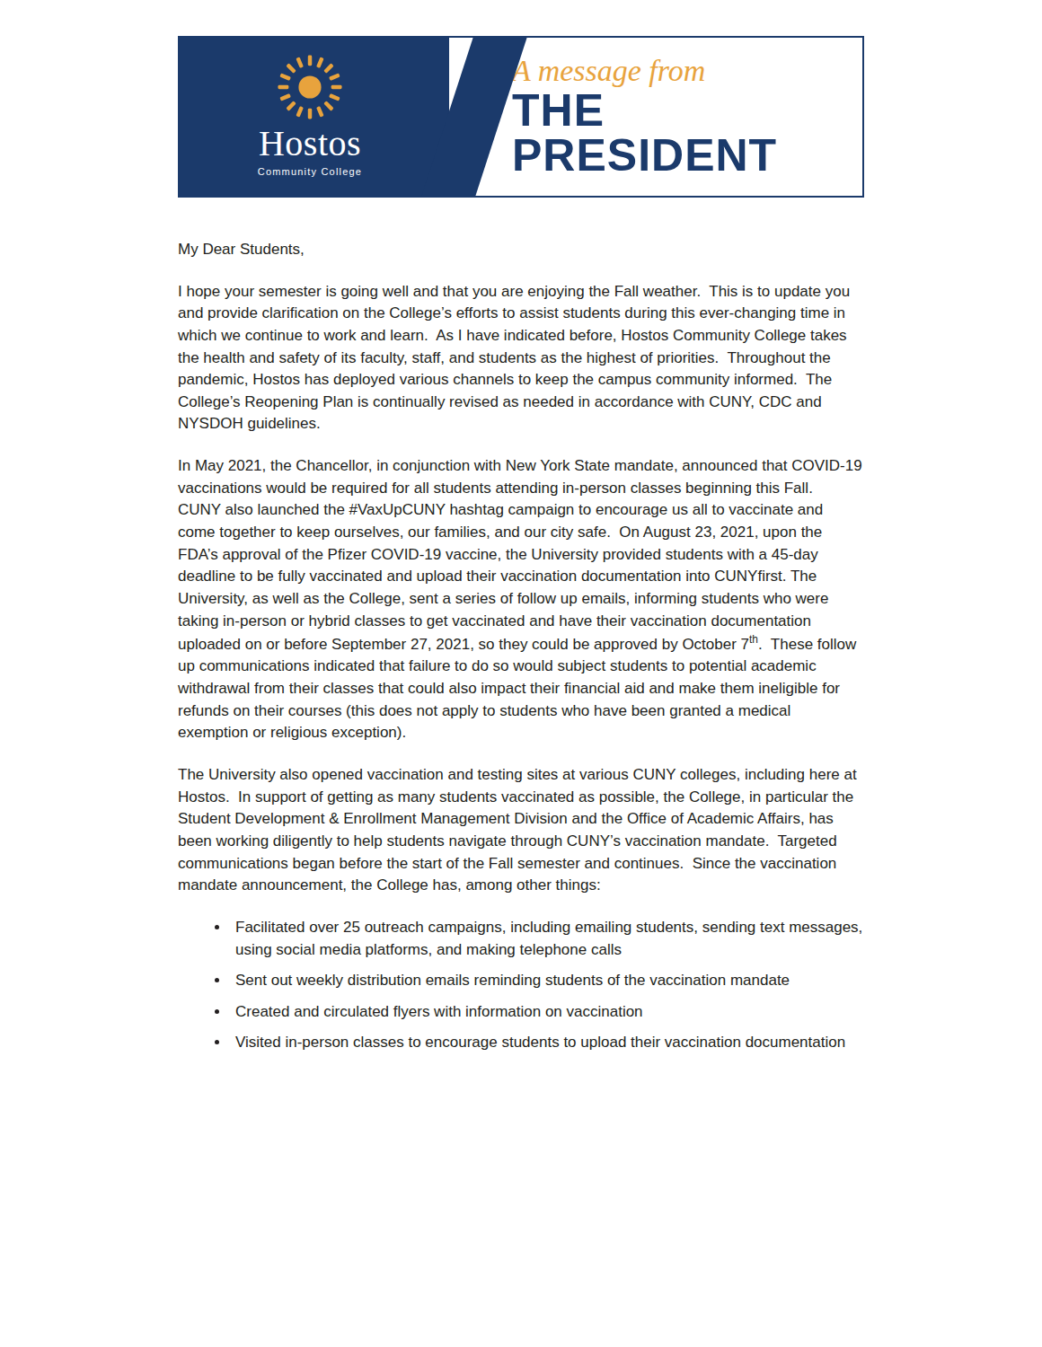Hostos
Community College
A message from
THE PRESIDENT
My Dear Students,
I hope your semester is going well and that you are enjoying the Fall weather. This is to update you and provide clarification on the College’s efforts to assist students during this ever-changing time in which we continue to work and learn. As I have indicated before, Hostos Community College takes the health and safety of its faculty, staff, and students as the highest of priorities. Throughout the pandemic, Hostos has deployed various channels to keep the campus community informed. The College’s Reopening Plan is continually revised as needed in accordance with CUNY, CDC and NYSDOH guidelines.
In May 2021, the Chancellor, in conjunction with New York State mandate, announced that COVID-19 vaccinations would be required for all students attending in-person classes beginning this Fall. CUNY also launched the #VaxUpCUNY hashtag campaign to encourage us all to vaccinate and come together to keep ourselves, our families, and our city safe. On August 23, 2021, upon the FDA’s approval of the Pfizer COVID-19 vaccine, the University provided students with a 45-day deadline to be fully vaccinated and upload their vaccination documentation into CUNYfirst. The University, as well as the College, sent a series of follow up emails, informing students who were taking in-person or hybrid classes to get vaccinated and have their vaccination documentation uploaded on or before September 27, 2021, so they could be approved by October 7th. These follow up communications indicated that failure to do so would subject students to potential academic withdrawal from their classes that could also impact their financial aid and make them ineligible for refunds on their courses (this does not apply to students who have been granted a medical exemption or religious exception).
The University also opened vaccination and testing sites at various CUNY colleges, including here at Hostos. In support of getting as many students vaccinated as possible, the College, in particular the Student Development & Enrollment Management Division and the Office of Academic Affairs, has been working diligently to help students navigate through CUNY’s vaccination mandate. Targeted communications began before the start of the Fall semester and continues. Since the vaccination mandate announcement, the College has, among other things:
Facilitated over 25 outreach campaigns, including emailing students, sending text messages, using social media platforms, and making telephone calls
Sent out weekly distribution emails reminding students of the vaccination mandate
Created and circulated flyers with information on vaccination
Visited in-person classes to encourage students to upload their vaccination documentation